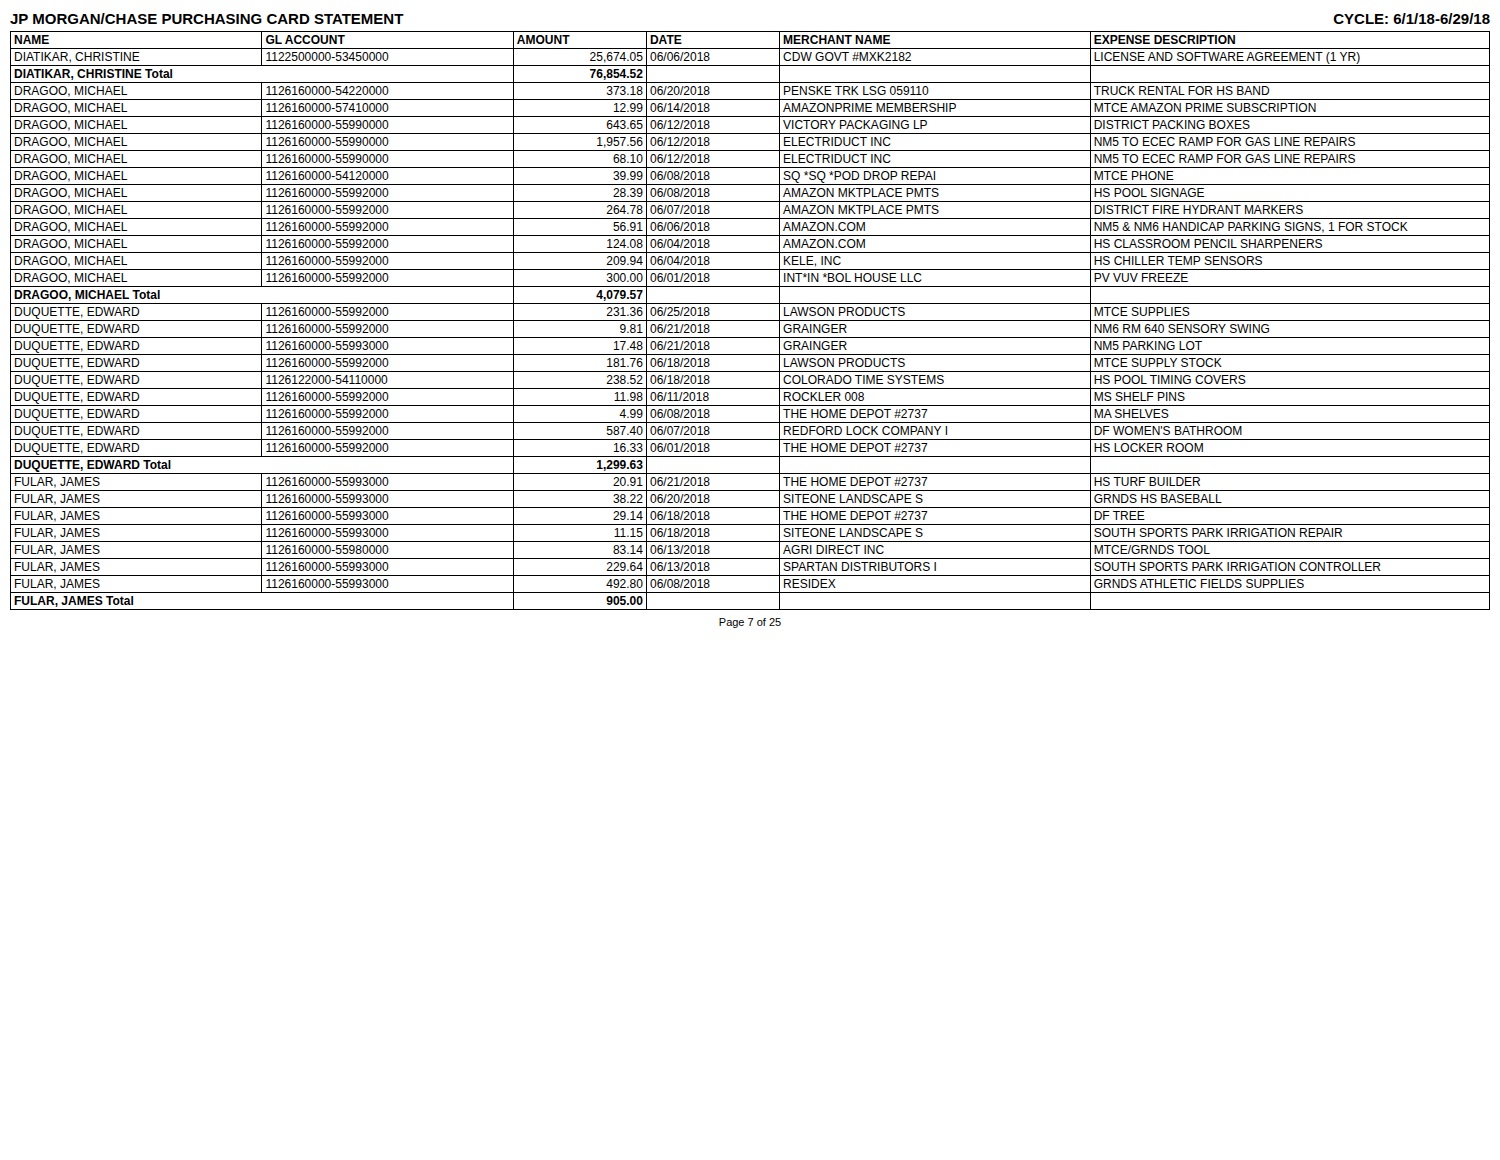JP MORGAN/CHASE PURCHASING CARD STATEMENT CYCLE: 6/1/18-6/29/18
| NAME | GL ACCOUNT | AMOUNT | DATE | MERCHANT NAME | EXPENSE DESCRIPTION |
| --- | --- | --- | --- | --- | --- |
| DIATIKAR, CHRISTINE | 1122500000-53450000 | 25,674.05 | 06/06/2018 | CDW GOVT #MXK2182 | LICENSE AND SOFTWARE AGREEMENT (1 YR) |
| DIATIKAR, CHRISTINE Total | 76,854.52 | | | |
| DRAGOO, MICHAEL | 1126160000-54220000 | 373.18 | 06/20/2018 | PENSKE TRK LSG 059110 | TRUCK RENTAL FOR HS BAND |
| DRAGOO, MICHAEL | 1126160000-57410000 | 12.99 | 06/14/2018 | AMAZONPRIME MEMBERSHIP | MTCE AMAZON PRIME SUBSCRIPTION |
| DRAGOO, MICHAEL | 1126160000-55990000 | 643.65 | 06/12/2018 | VICTORY PACKAGING LP | DISTRICT PACKING BOXES |
| DRAGOO, MICHAEL | 1126160000-55990000 | 1,957.56 | 06/12/2018 | ELECTRIDUCT INC | NM5 TO ECEC RAMP FOR GAS LINE REPAIRS |
| DRAGOO, MICHAEL | 1126160000-55990000 | 68.10 | 06/12/2018 | ELECTRIDUCT INC | NM5 TO ECEC RAMP FOR GAS LINE REPAIRS |
| DRAGOO, MICHAEL | 1126160000-54120000 | 39.99 | 06/08/2018 | SQ *SQ *POD DROP REPAI | MTCE PHONE |
| DRAGOO, MICHAEL | 1126160000-55992000 | 28.39 | 06/08/2018 | AMAZON MKTPLACE PMTS | HS POOL SIGNAGE |
| DRAGOO, MICHAEL | 1126160000-55992000 | 264.78 | 06/07/2018 | AMAZON MKTPLACE PMTS | DISTRICT FIRE HYDRANT MARKERS |
| DRAGOO, MICHAEL | 1126160000-55992000 | 56.91 | 06/06/2018 | AMAZON.COM | NM5 & NM6 HANDICAP PARKING SIGNS, 1 FOR STOCK |
| DRAGOO, MICHAEL | 1126160000-55992000 | 124.08 | 06/04/2018 | AMAZON.COM | HS CLASSROOM PENCIL SHARPENERS |
| DRAGOO, MICHAEL | 1126160000-55992000 | 209.94 | 06/04/2018 | KELE, INC | HS CHILLER TEMP SENSORS |
| DRAGOO, MICHAEL | 1126160000-55992000 | 300.00 | 06/01/2018 | INT*IN *BOL HOUSE LLC | PV VUV FREEZE |
| DRAGOO, MICHAEL Total | 4,079.57 | | | |
| DUQUETTE, EDWARD | 1126160000-55992000 | 231.36 | 06/25/2018 | LAWSON PRODUCTS | MTCE SUPPLIES |
| DUQUETTE, EDWARD | 1126160000-55992000 | 9.81 | 06/21/2018 | GRAINGER | NM6 RM 640 SENSORY SWING |
| DUQUETTE, EDWARD | 1126160000-55993000 | 17.48 | 06/21/2018 | GRAINGER | NM5 PARKING LOT |
| DUQUETTE, EDWARD | 1126160000-55992000 | 181.76 | 06/18/2018 | LAWSON PRODUCTS | MTCE SUPPLY STOCK |
| DUQUETTE, EDWARD | 1126122000-54110000 | 238.52 | 06/18/2018 | COLORADO TIME SYSTEMS | HS POOL TIMING COVERS |
| DUQUETTE, EDWARD | 1126160000-55992000 | 11.98 | 06/11/2018 | ROCKLER 008 | MS SHELF PINS |
| DUQUETTE, EDWARD | 1126160000-55992000 | 4.99 | 06/08/2018 | THE HOME DEPOT #2737 | MA SHELVES |
| DUQUETTE, EDWARD | 1126160000-55992000 | 587.40 | 06/07/2018 | REDFORD LOCK COMPANY I | DF WOMEN'S BATHROOM |
| DUQUETTE, EDWARD | 1126160000-55992000 | 16.33 | 06/01/2018 | THE HOME DEPOT #2737 | HS LOCKER ROOM |
| DUQUETTE, EDWARD Total | 1,299.63 | | | |
| FULAR, JAMES | 1126160000-55993000 | 20.91 | 06/21/2018 | THE HOME DEPOT #2737 | HS TURF BUILDER |
| FULAR, JAMES | 1126160000-55993000 | 38.22 | 06/20/2018 | SITEONE LANDSCAPE S | GRNDS HS BASEBALL |
| FULAR, JAMES | 1126160000-55993000 | 29.14 | 06/18/2018 | THE HOME DEPOT #2737 | DF TREE |
| FULAR, JAMES | 1126160000-55993000 | 11.15 | 06/18/2018 | SITEONE LANDSCAPE S | SOUTH SPORTS PARK IRRIGATION REPAIR |
| FULAR, JAMES | 1126160000-55980000 | 83.14 | 06/13/2018 | AGRI DIRECT INC | MTCE/GRNDS TOOL |
| FULAR, JAMES | 1126160000-55993000 | 229.64 | 06/13/2018 | SPARTAN DISTRIBUTORS I | SOUTH SPORTS PARK IRRIGATION CONTROLLER |
| FULAR, JAMES | 1126160000-55993000 | 492.80 | 06/08/2018 | RESIDEX | GRNDS ATHLETIC FIELDS SUPPLIES |
| FULAR, JAMES Total | 905.00 | | | |
Page 7 of 25